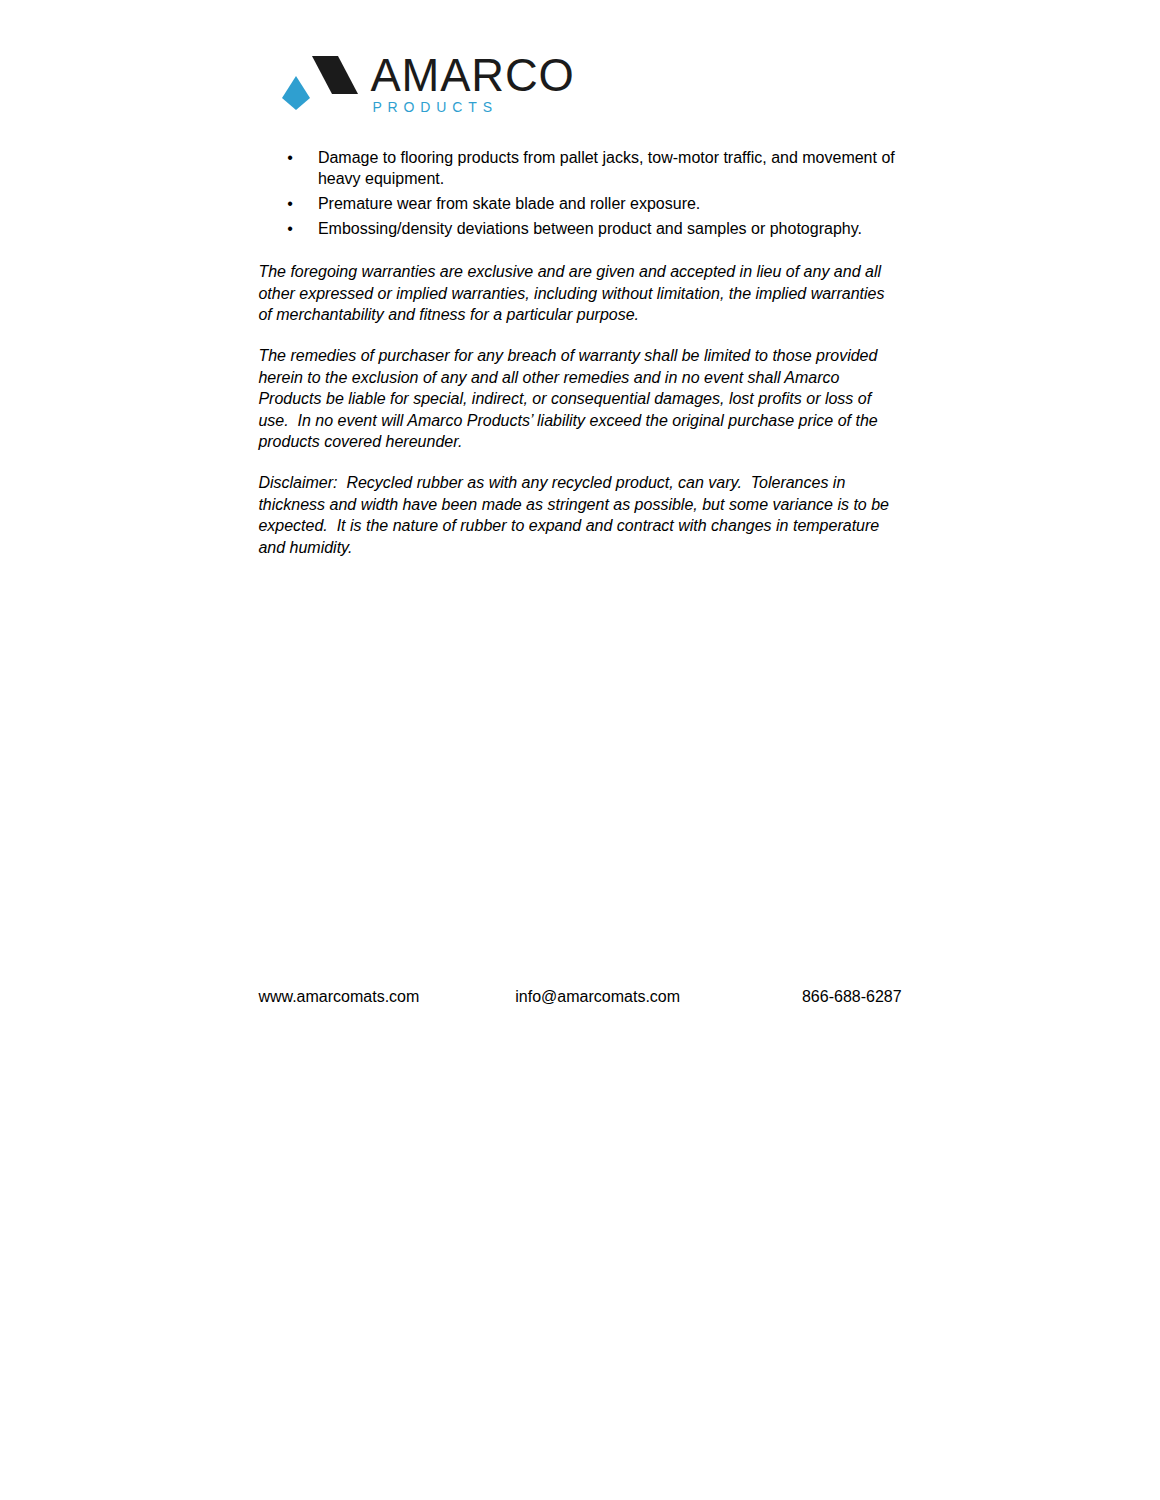AMARCO PRODUCTS
Damage to flooring products from pallet jacks, tow-motor traffic, and movement of heavy equipment.
Premature wear from skate blade and roller exposure.
Embossing/density deviations between product and samples or photography.
The foregoing warranties are exclusive and are given and accepted in lieu of any and all other expressed or implied warranties, including without limitation, the implied warranties of merchantability and fitness for a particular purpose.
The remedies of purchaser for any breach of warranty shall be limited to those provided herein to the exclusion of any and all other remedies and in no event shall Amarco Products be liable for special, indirect, or consequential damages, lost profits or loss of use. In no event will Amarco Products’ liability exceed the original purchase price of the products covered hereunder.
Disclaimer: Recycled rubber as with any recycled product, can vary. Tolerances in thickness and width have been made as stringent as possible, but some variance is to be expected. It is the nature of rubber to expand and contract with changes in temperature and humidity.
www.amarcomats.com info@amarcomats.com 866-688-6287